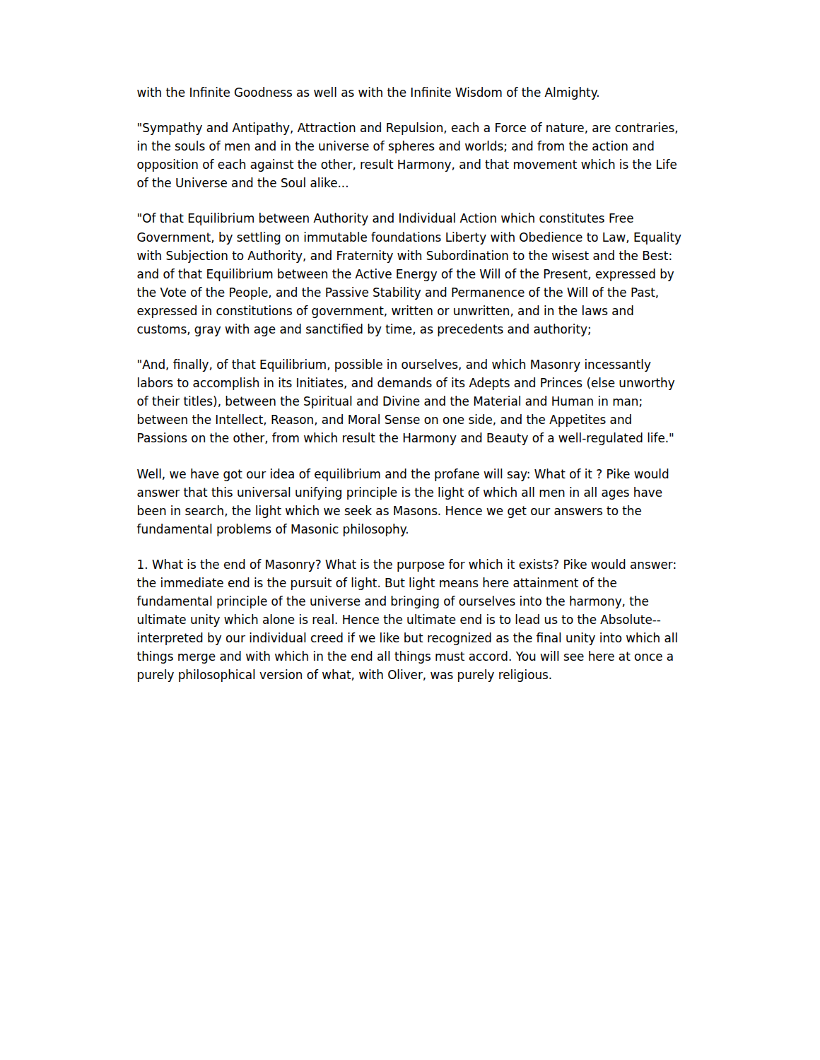with the Infinite Goodness as well as with the Infinite Wisdom of the Almighty.
"Sympathy and Antipathy, Attraction and Repulsion, each a Force of nature, are contraries, in the souls of men and in the universe of spheres and worlds; and from the action and opposition of each against the other, result Harmony, and that movement which is the Life of the Universe and the Soul alike...
"Of that Equilibrium between Authority and Individual Action which constitutes Free Government, by settling on immutable foundations Liberty with Obedience to Law, Equality with Subjection to Authority, and Fraternity with Subordination to the wisest and the Best: and of that Equilibrium between the Active Energy of the Will of the Present, expressed by the Vote of the People, and the Passive Stability and Permanence of the Will of the Past, expressed in constitutions of government, written or unwritten, and in the laws and customs, gray with age and sanctified by time, as precedents and authority;
"And, finally, of that Equilibrium, possible in ourselves, and which Masonry incessantly labors to accomplish in its Initiates, and demands of its Adepts and Princes (else unworthy of their titles), between the Spiritual and Divine and the Material and Human in man; between the Intellect, Reason, and Moral Sense on one side, and the Appetites and Passions on the other, from which result the Harmony and Beauty of a well-regulated life."
Well, we have got our idea of equilibrium and the profane will say: What of it ? Pike would answer that this universal unifying principle is the light of which all men in all ages have been in search, the light which we seek as Masons. Hence we get our answers to the fundamental problems of Masonic philosophy.
1. What is the end of Masonry? What is the purpose for which it exists? Pike would answer: the immediate end is the pursuit of light. But light means here attainment of the fundamental principle of the universe and bringing of ourselves into the harmony, the ultimate unity which alone is real. Hence the ultimate end is to lead us to the Absolute--interpreted by our individual creed if we like but recognized as the final unity into which all things merge and with which in the end all things must accord. You will see here at once a purely philosophical version of what, with Oliver, was purely religious.